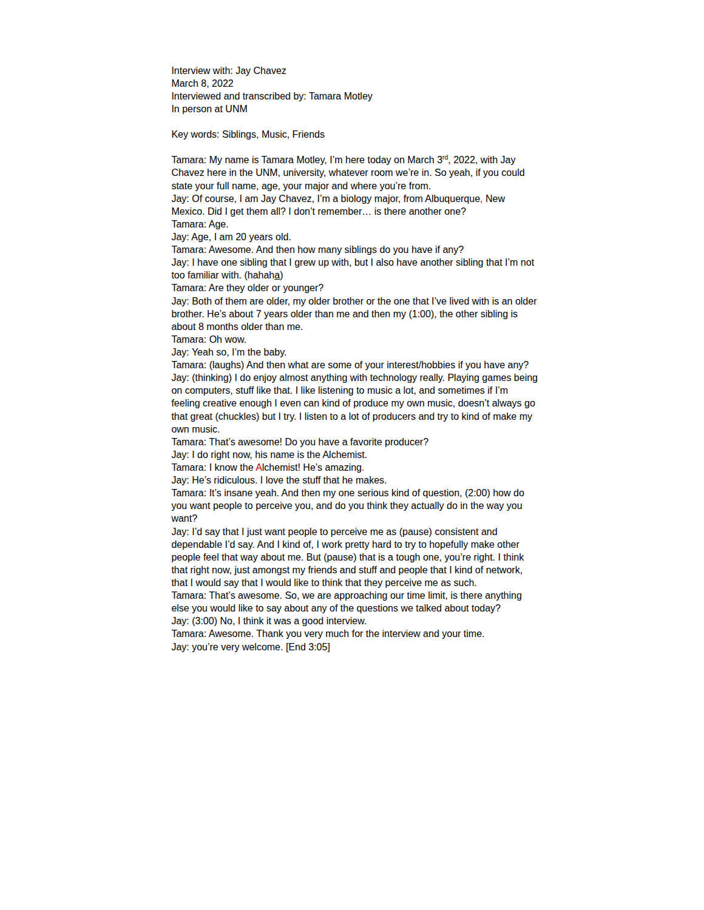Interview with: Jay Chavez
March 8, 2022
Interviewed and transcribed by: Tamara Motley
In person at UNM
Key words: Siblings, Music, Friends
Tamara: My name is Tamara Motley, I’m here today on March 3rd, 2022, with Jay Chavez here in the UNM, university, whatever room we’re in. So yeah, if you could state your full name, age, your major and where you’re from.
Jay: Of course, I am Jay Chavez, I’m a biology major, from Albuquerque, New Mexico. Did I get them all? I don’t remember… is there another one?
Tamara: Age.
Jay: Age, I am 20 years old.
Tamara: Awesome. And then how many siblings do you have if any?
Jay: I have one sibling that I grew up with, but I also have another sibling that I’m not too familiar with. (hahaha)
Tamara: Are they older or younger?
Jay: Both of them are older, my older brother or the one that I’ve lived with is an older brother. He’s about 7 years older than me and then my (1:00), the other sibling is about 8 months older than me.
Tamara: Oh wow.
Jay: Yeah so, I’m the baby.
Tamara: (laughs) And then what are some of your interest/hobbies if you have any?
Jay: (thinking) I do enjoy almost anything with technology really. Playing games being on computers, stuff like that. I like listening to music a lot, and sometimes if I’m feeling creative enough I even can kind of produce my own music, doesn’t always go that great (chuckles) but I try. I listen to a lot of producers and try to kind of make my own music.
Tamara: That’s awesome! Do you have a favorite producer?
Jay: I do right now, his name is the Alchemist.
Tamara: I know the Alchemist! He’s amazing.
Jay: He’s ridiculous. I love the stuff that he makes.
Tamara: It’s insane yeah. And then my one serious kind of question, (2:00) how do you want people to perceive you, and do you think they actually do in the way you want?
Jay: I’d say that I just want people to perceive me as (pause) consistent and dependable I’d say. And I kind of, I work pretty hard to try to hopefully make other people feel that way about me. But (pause) that is a tough one, you’re right. I think that right now, just amongst my friends and stuff and people that I kind of network, that I would say that I would like to think that they perceive me as such.
Tamara: That’s awesome. So, we are approaching our time limit, is there anything else you would like to say about any of the questions we talked about today?
Jay: (3:00) No, I think it was a good interview.
Tamara: Awesome. Thank you very much for the interview and your time.
Jay: you’re very welcome. [End 3:05]